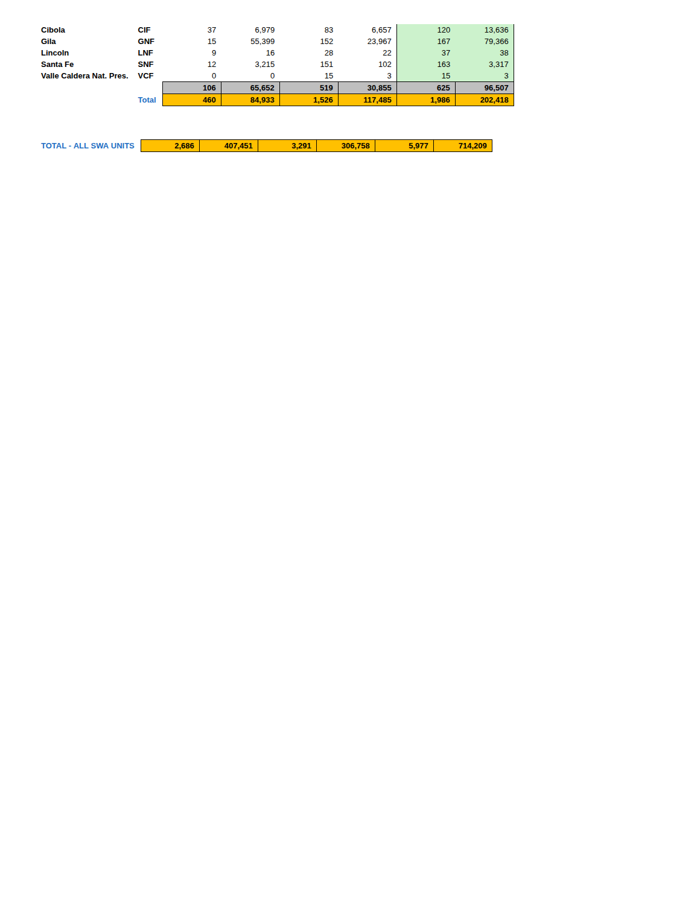| Cibola | CIF | 37 | 6,979 | 83 | 6,657 | 120 | 13,636 |
| Gila | GNF | 15 | 55,399 | 152 | 23,967 | 167 | 79,366 |
| Lincoln | LNF | 9 | 16 | 28 | 22 | 37 | 38 |
| Santa Fe | SNF | 12 | 3,215 | 151 | 102 | 163 | 3,317 |
| Valle Caldera Nat. Pres. | VCF | 0 | 0 | 15 | 3 | 15 | 3 |
| | | 106 | 65,652 | 519 | 30,855 | 625 | 96,507 |
| | Total | 460 | 84,933 | 1,526 | 117,485 | 1,986 | 202,418 |
| TOTAL - ALL SWA UNITS | 2,686 | 407,451 | 3,291 | 306,758 | 5,977 | 714,209 |